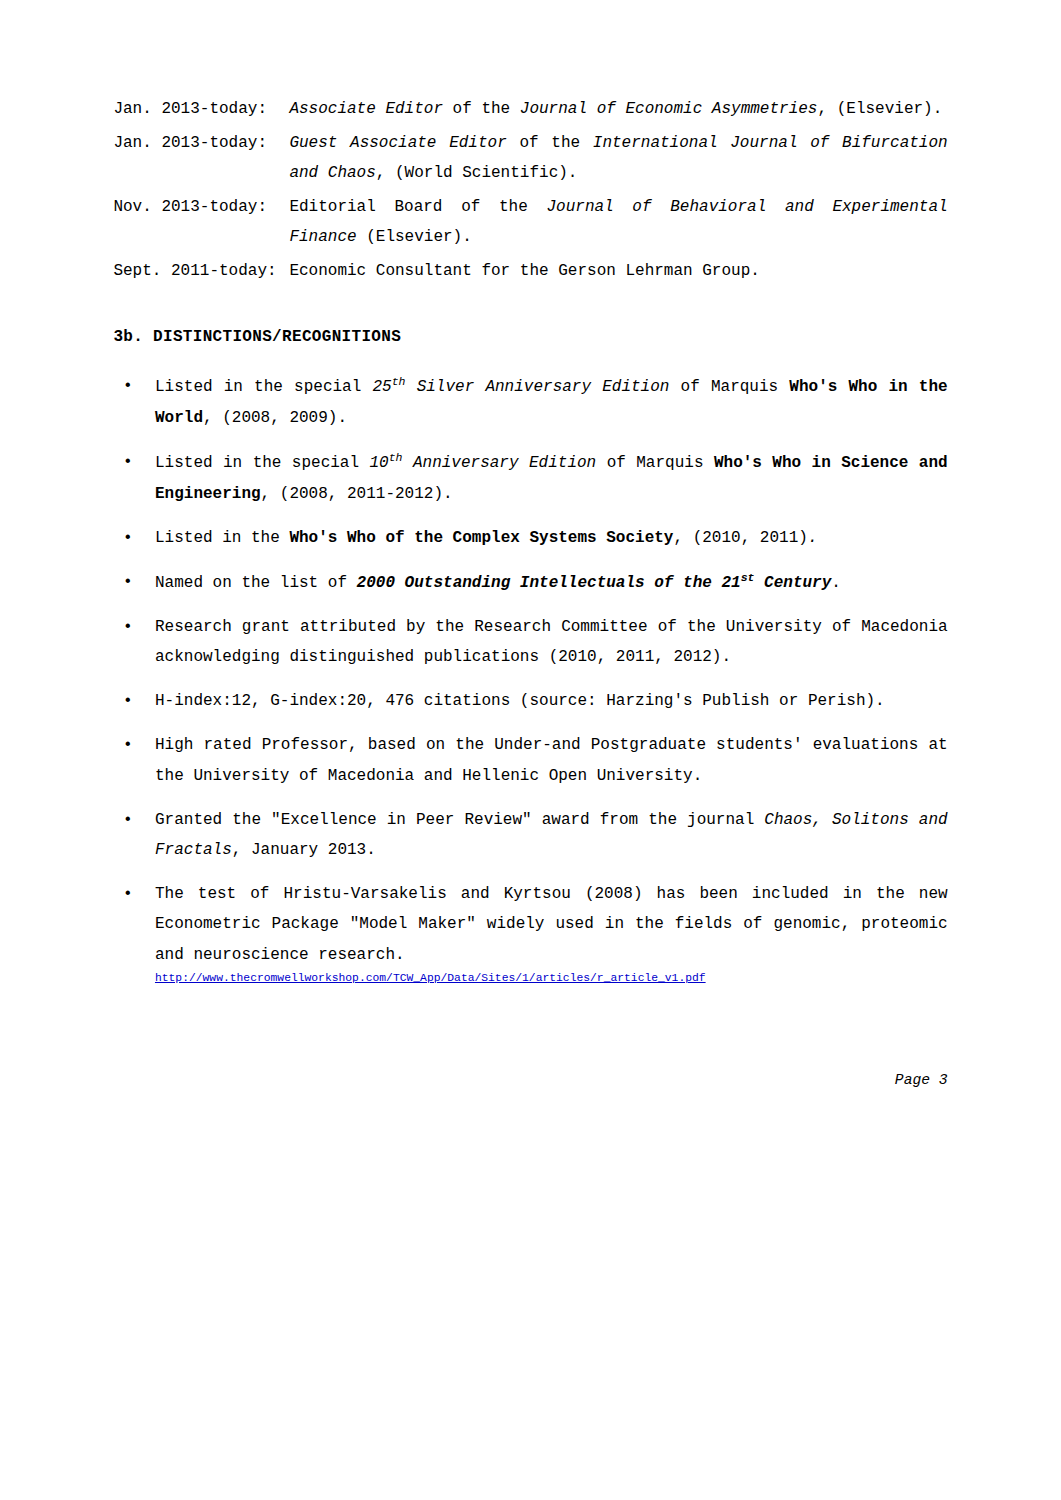Jan. 2013-today:
Associate Editor of the Journal of Economic Asymmetries, (Elsevier).
Jan. 2013-today:
Guest Associate Editor of the International Journal of Bifurcation and Chaos, (World Scientific).
Nov. 2013-today:
Editorial Board of the Journal of Behavioral and Experimental Finance (Elsevier).
Sept. 2011-today:
Economic Consultant for the Gerson Lehrman Group.
3b. DISTINCTIONS/RECOGNITIONS
Listed in the special 25th Silver Anniversary Edition of Marquis Who's Who in the World, (2008, 2009).
Listed in the special 10th Anniversary Edition of Marquis Who's Who in Science and Engineering, (2008, 2011-2012).
Listed in the Who's Who of the Complex Systems Society, (2010, 2011).
Named on the list of 2000 Outstanding Intellectuals of the 21st Century.
Research grant attributed by the Research Committee of the University of Macedonia acknowledging distinguished publications (2010, 2011, 2012).
H-index:12, G-index:20, 476 citations (source: Harzing's Publish or Perish).
High rated Professor, based on the Under-and Postgraduate students' evaluations at the University of Macedonia and Hellenic Open University.
Granted the "Excellence in Peer Review" award from the journal Chaos, Solitons and Fractals, January 2013.
The test of Hristu-Varsakelis and Kyrtsou (2008) has been included in the new Econometric Package "Model Maker" widely used in the fields of genomic, proteomic and neuroscience research. http://www.thecromwellworkshop.com/TCW_App/Data/Sites/1/articles/r_article_v1.pdf
Page 3